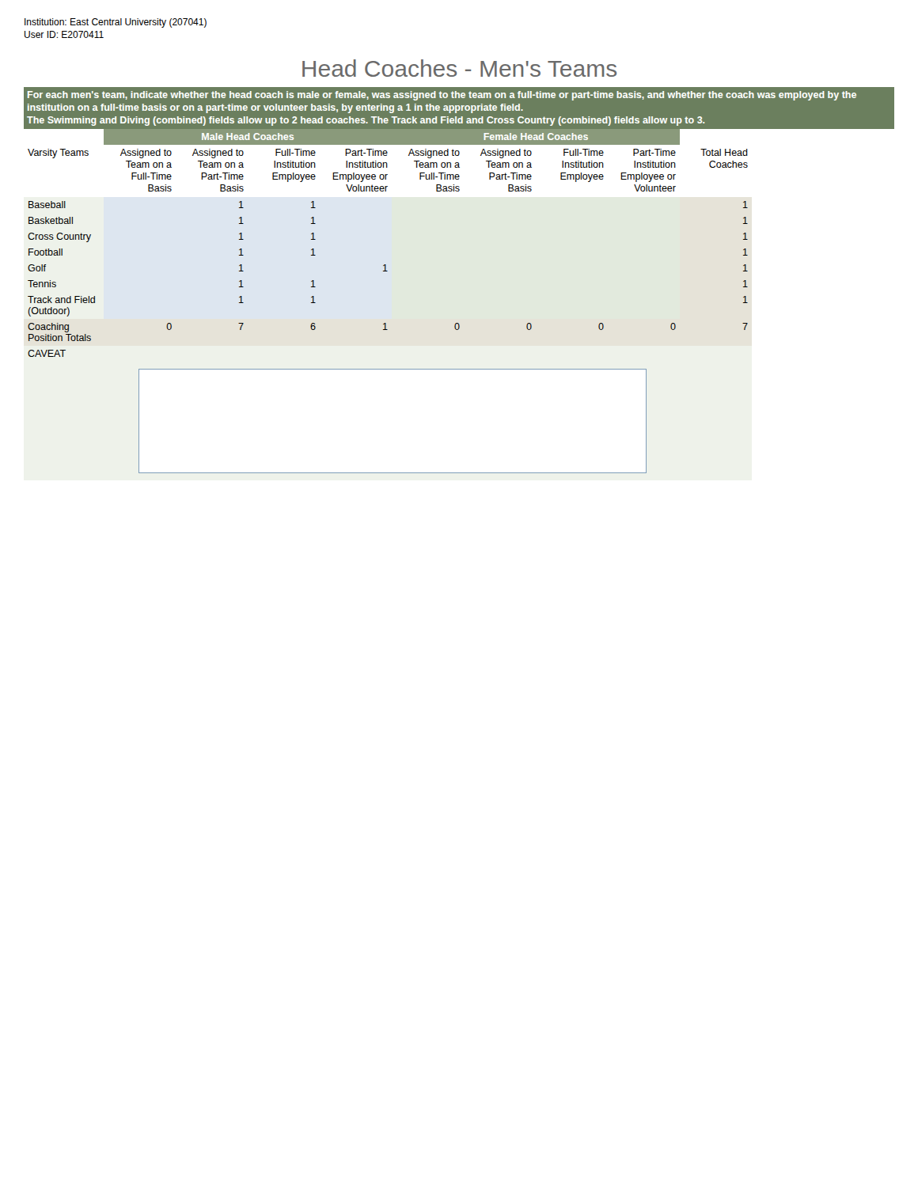Institution: East Central University (207041)
User ID: E2070411
Head Coaches - Men's Teams
For each men's team, indicate whether the head coach is male or female, was assigned to the team on a full-time or part-time basis, and whether the coach was employed by the institution on a full-time basis or on a part-time or volunteer basis, by entering a 1 in the appropriate field.
The Swimming and Diving (combined) fields allow up to 2 head coaches. The Track and Field and Cross Country (combined) fields allow up to 3.
| | Male Head Coaches | Female Head Coaches | |
| --- | --- | --- | --- |
| Varsity Teams | Assigned to Team on a Full-Time Basis | Assigned to Team on a Part-Time Basis | Full-Time Institution Employee | Part-Time Institution Employee or Volunteer | Assigned to Team on a Full-Time Basis | Assigned to Team on a Part-Time Basis | Full-Time Institution Employee | Part-Time Institution Employee or Volunteer | Total Head Coaches |
| Baseball | | 1 | 1 | | | | | | 1 |
| Basketball | | 1 | 1 | | | | | | 1 |
| Cross Country | | 1 | 1 | | | | | | 1 |
| Football | | 1 | 1 | | | | | | 1 |
| Golf | | 1 | | 1 | | | | | 1 |
| Tennis | | 1 | 1 | | | | | | 1 |
| Track and Field (Outdoor) | | 1 | 1 | | | | | | 1 |
| Coaching Position Totals | 0 | 7 | 6 | 1 | 0 | 0 | 0 | 0 | 7 |
| CAVEAT | |